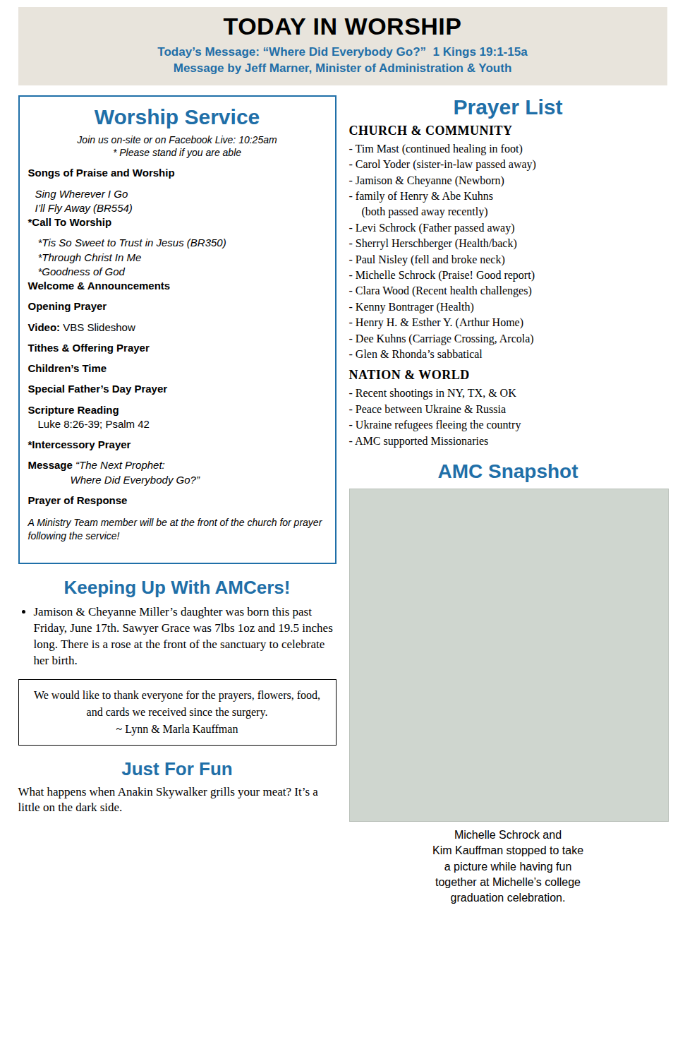TODAY IN WORSHIP
Today’s Message: “Where Did Everybody Go?” 1 Kings 19:1-15a
Message by Jeff Marner, Minister of Administration & Youth
Worship Service
Join us on-site or on Facebook Live: 10:25am
* Please stand if you are able
Songs of Praise and Worship
Sing Wherever I Go
I’ll Fly Away (BR554)
*Call To Worship
*Tis So Sweet to Trust in Jesus (BR350)
*Through Christ In Me
*Goodness of God
Welcome & Announcements
Opening Prayer
Video: VBS Slideshow
Tithes & Offering Prayer
Children’s Time
Special Father’s Day Prayer
Scripture Reading
Luke 8:26-39; Psalm 42
*Intercessory Prayer
Message “The Next Prophet:
Where Did Everybody Go?”
Prayer of Response
A Ministry Team member will be at the front of the church for prayer following the service!
Keeping Up With AMCers!
Jamison & Cheyanne Miller’s daughter was born this past Friday, June 17th. Sawyer Grace was 7lbs 1oz and 19.5 inches long. There is a rose at the front of the sanctuary to celebrate her birth.
We would like to thank everyone for the prayers, flowers, food, and cards we received since the surgery.
~ Lynn & Marla Kauffman
Just For Fun
What happens when Anakin Skywalker grills your meat? It’s a little on the dark side.
Prayer List
CHURCH & COMMUNITY
- Tim Mast (continued healing in foot)
- Carol Yoder (sister-in-law passed away)
- Jamison & Cheyanne (Newborn)
- family of Henry & Abe Kuhns
(both passed away recently)
- Levi Schrock (Father passed away)
- Sherryl Herschberger (Health/back)
- Paul Nisley (fell and broke neck)
- Michelle Schrock (Praise! Good report)
- Clara Wood (Recent health challenges)
- Kenny Bontrager (Health)
- Henry H. & Esther Y. (Arthur Home)
- Dee Kuhns (Carriage Crossing, Arcola)
- Glen & Rhonda’s sabbatical
NATION & WORLD
- Recent shootings in NY, TX, & OK
- Peace between Ukraine & Russia
- Ukraine refugees fleeing the country
- AMC supported Missionaries
AMC Snapshot
Michelle Schrock and
Kim Kauffman stopped to take
a picture while having fun
together at Michelle’s college
graduation celebration.